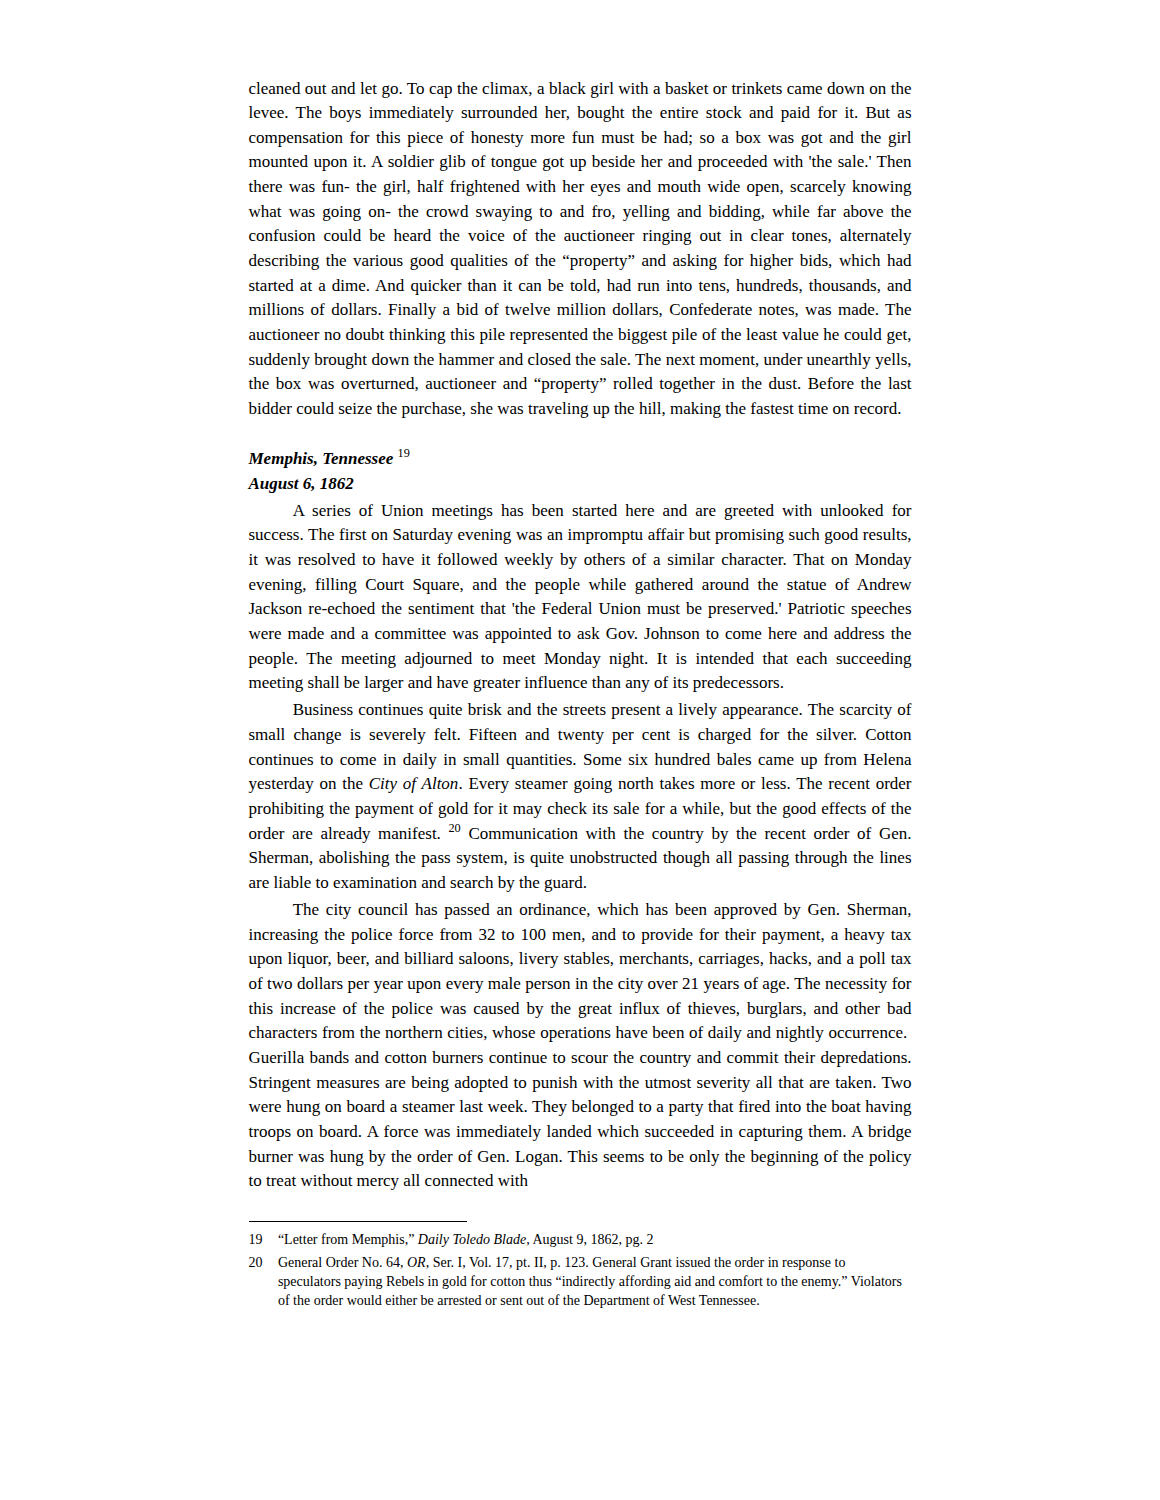cleaned out and let go. To cap the climax, a black girl with a basket or trinkets came down on the levee. The boys immediately surrounded her, bought the entire stock and paid for it. But as compensation for this piece of honesty more fun must be had; so a box was got and the girl mounted upon it. A soldier glib of tongue got up beside her and proceeded with 'the sale.' Then there was fun- the girl, half frightened with her eyes and mouth wide open, scarcely knowing what was going on- the crowd swaying to and fro, yelling and bidding, while far above the confusion could be heard the voice of the auctioneer ringing out in clear tones, alternately describing the various good qualities of the “property” and asking for higher bids, which had started at a dime. And quicker than it can be told, had run into tens, hundreds, thousands, and millions of dollars. Finally a bid of twelve million dollars, Confederate notes, was made. The auctioneer no doubt thinking this pile represented the biggest pile of the least value he could get, suddenly brought down the hammer and closed the sale. The next moment, under unearthly yells, the box was overturned, auctioneer and “property” rolled together in the dust. Before the last bidder could seize the purchase, she was traveling up the hill, making the fastest time on record.
Memphis, Tennessee 19
August 6, 1862
A series of Union meetings has been started here and are greeted with unlooked for success. The first on Saturday evening was an impromptu affair but promising such good results, it was resolved to have it followed weekly by others of a similar character. That on Monday evening, filling Court Square, and the people while gathered around the statue of Andrew Jackson re-echoed the sentiment that 'the Federal Union must be preserved.' Patriotic speeches were made and a committee was appointed to ask Gov. Johnson to come here and address the people. The meeting adjourned to meet Monday night. It is intended that each succeeding meeting shall be larger and have greater influence than any of its predecessors.
Business continues quite brisk and the streets present a lively appearance. The scarcity of small change is severely felt. Fifteen and twenty per cent is charged for the silver. Cotton continues to come in daily in small quantities. Some six hundred bales came up from Helena yesterday on the City of Alton. Every steamer going north takes more or less. The recent order prohibiting the payment of gold for it may check its sale for a while, but the good effects of the order are already manifest. 20 Communication with the country by the recent order of Gen. Sherman, abolishing the pass system, is quite unobstructed though all passing through the lines are liable to examination and search by the guard.
The city council has passed an ordinance, which has been approved by Gen. Sherman, increasing the police force from 32 to 100 men, and to provide for their payment, a heavy tax upon liquor, beer, and billiard saloons, livery stables, merchants, carriages, hacks, and a poll tax of two dollars per year upon every male person in the city over 21 years of age. The necessity for this increase of the police was caused by the great influx of thieves, burglars, and other bad characters from the northern cities, whose operations have been of daily and nightly occurrence. Guerilla bands and cotton burners continue to scour the country and commit their depredations. Stringent measures are being adopted to punish with the utmost severity all that are taken. Two were hung on board a steamer last week. They belonged to a party that fired into the boat having troops on board. A force was immediately landed which succeeded in capturing them. A bridge burner was hung by the order of Gen. Logan. This seems to be only the beginning of the policy to treat without mercy all connected with
19“Letter from Memphis,” Daily Toledo Blade, August 9, 1862, pg. 2
20 General Order No. 64, OR, Ser. I, Vol. 17, pt. II, p. 123. General Grant issued the order in response to speculators paying Rebels in gold for cotton thus “indirectly affording aid and comfort to the enemy.” Violators of the order would either be arrested or sent out of the Department of West Tennessee.